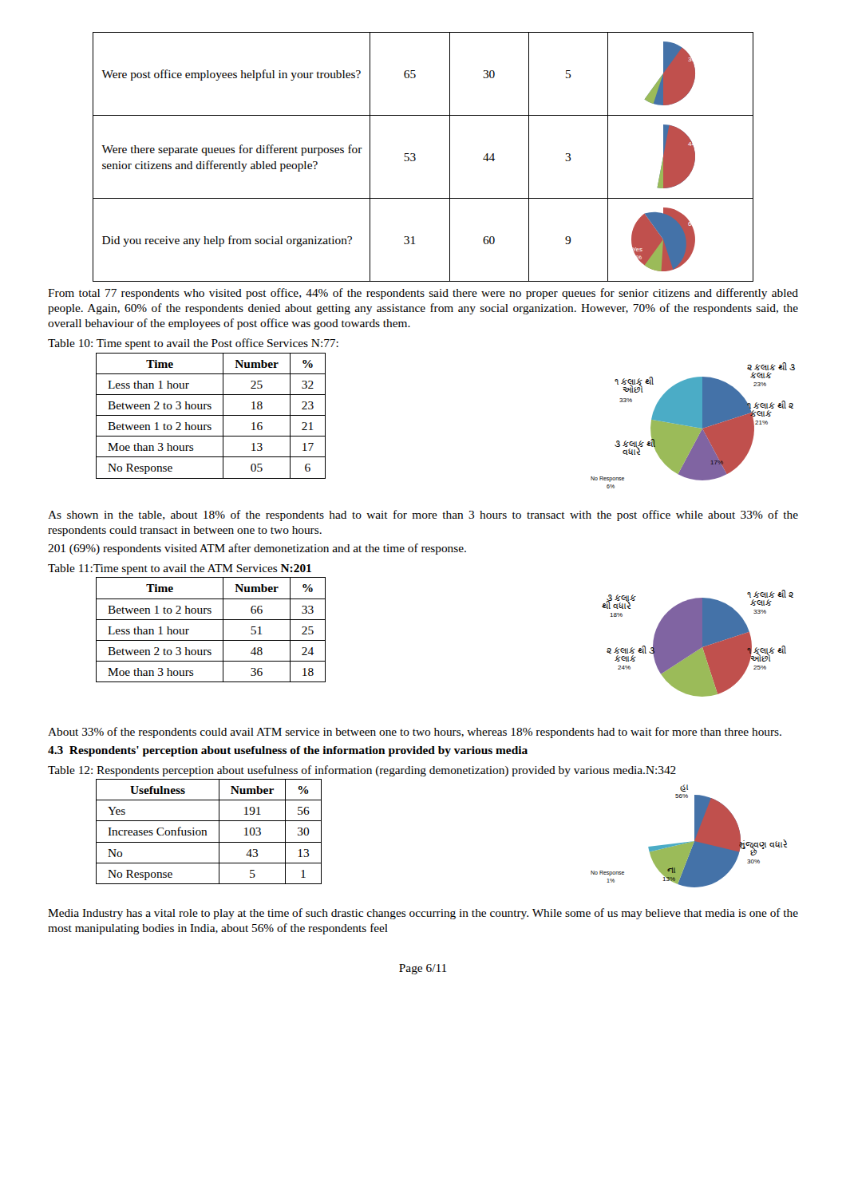| Were post office employees helpful in your troubles? | 65 | 30 | 5 | No 30% Yes 65% |
| Were there separate queues for different purposes for senior citizens and differently abled people? | 53 | 44 | 3 | No 44% Yes 53% |
| Did you receive any help from social organization? | 31 | 60 | 9 | No 60% Yes 31% |
From total 77 respondents who visited post office, 44% of the respondents said there were no proper queues for senior citizens and differently abled people. Again, 60% of the respondents denied about getting any assistance from any social organization. However, 70% of the respondents said, the overall behaviour of the employees of post office was good towards them.
Table 10: Time spent to avail the Post office Services N:77:
| Time | Number | % |
| --- | --- | --- |
| Less than 1 hour | 25 | 32 |
| Between 2 to 3 hours | 18 | 23 |
| Between 1 to 2 hours | 16 | 21 |
| Moe than 3 hours | 13 | 17 |
| No Response | 05 | 6 |
૨ કલાક થી ૩ કલાક 23% ૧ કલાક થી ઓછો 33% ૧ કલાક થી ૨ કલાક 21% ૩ કલાક થી વધારે 17% No Response 6%
As shown in the table, about 18% of the respondents had to wait for more than 3 hours to transact with the post office while about 33% of the respondents could transact in between one to two hours.
201 (69%) respondents visited ATM after demonetization and at the time of response.
Table 11:Time spent to avail the ATM Services N:201
| Time | Number | % |
| --- | --- | --- |
| Between 1 to 2 hours | 66 | 33 |
| Less than 1 hour | 51 | 25 |
| Between 2 to 3 hours | 48 | 24 |
| Moe than 3 hours | 36 | 18 |
૧ કલાક થી ૨ કલાક 33% ૧ કલાક થી ઓછો 25% ૨ કલાક થી ૩ કલાક 24% ૩ કલાક થી વધારે 18%
About 33% of the respondents could avail ATM service in between one to two hours, whereas 18% respondents had to wait for more than three hours.
4.3 Respondents' perception about usefulness of the information provided by various media
Table 12: Respondents perception about usefulness of information (regarding demonetization) provided by various media.N:342
| Usefulness | Number | % |
| --- | --- | --- |
| Yes | 191 | 56 |
| Increases Confusion | 103 | 30 |
| No | 43 | 13 |
| No Response | 5 | 1 |
હા 56% મુંજવણ વધારે છે 30% ના 13% No Response 1%
Media Industry has a vital role to play at the time of such drastic changes occurring in the country. While some of us may believe that media is one of the most manipulating bodies in India, about 56% of the respondents feel
Page 6/11